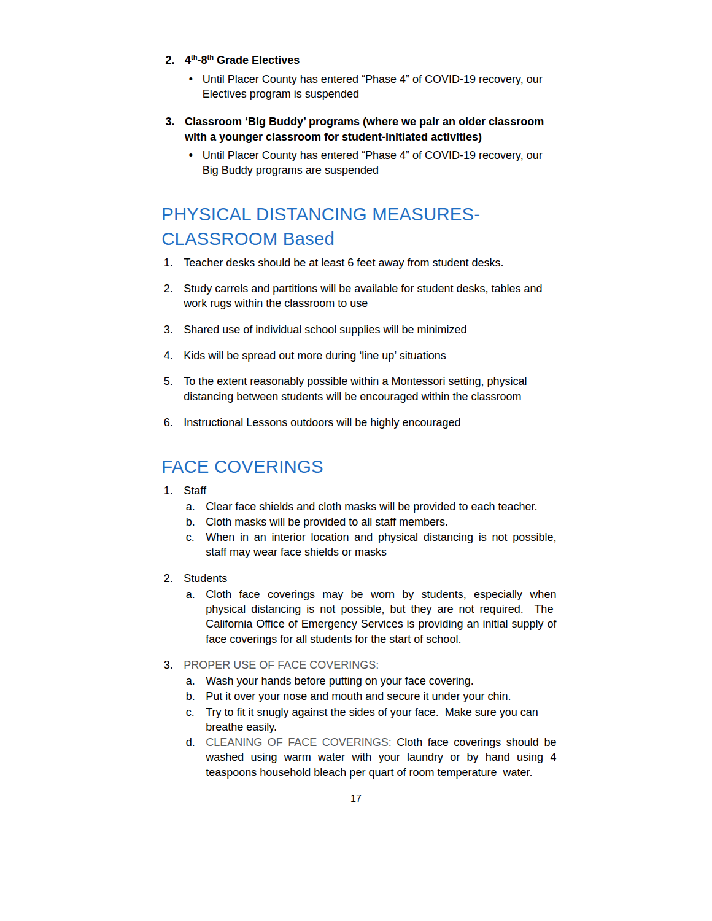2. 4th-8th Grade Electives
Until Placer County has entered “Phase 4” of COVID-19 recovery, our Electives program is suspended
3. Classroom ‘Big Buddy’ programs (where we pair an older classroom with a younger classroom for student-initiated activities)
Until Placer County has entered “Phase 4” of COVID-19 recovery, our Big Buddy programs are suspended
PHYSICAL DISTANCING MEASURES- CLASSROOM Based
1. Teacher desks should be at least 6 feet away from student desks.
2. Study carrels and partitions will be available for student desks, tables and work rugs within the classroom to use
3. Shared use of individual school supplies will be minimized
4. Kids will be spread out more during ‘line up’ situations
5. To the extent reasonably possible within a Montessori setting, physical distancing between students will be encouraged within the classroom
6. Instructional Lessons outdoors will be highly encouraged
FACE COVERINGS
1. Staff
a. Clear face shields and cloth masks will be provided to each teacher.
b. Cloth masks will be provided to all staff members.
c. When in an interior location and physical distancing is not possible, staff may wear face shields or masks
2. Students
a. Cloth face coverings may be worn by students, especially when physical distancing is not possible, but they are not required. The California Office of Emergency Services is providing an initial supply of face coverings for all students for the start of school.
3. PROPER USE OF FACE COVERINGS:
a. Wash your hands before putting on your face covering.
b. Put it over your nose and mouth and secure it under your chin.
c. Try to fit it snugly against the sides of your face. Make sure you can breathe easily.
d. CLEANING OF FACE COVERINGS: Cloth face coverings should be washed using warm water with your laundry or by hand using 4 teaspoons household bleach per quart of room temperature water.
17